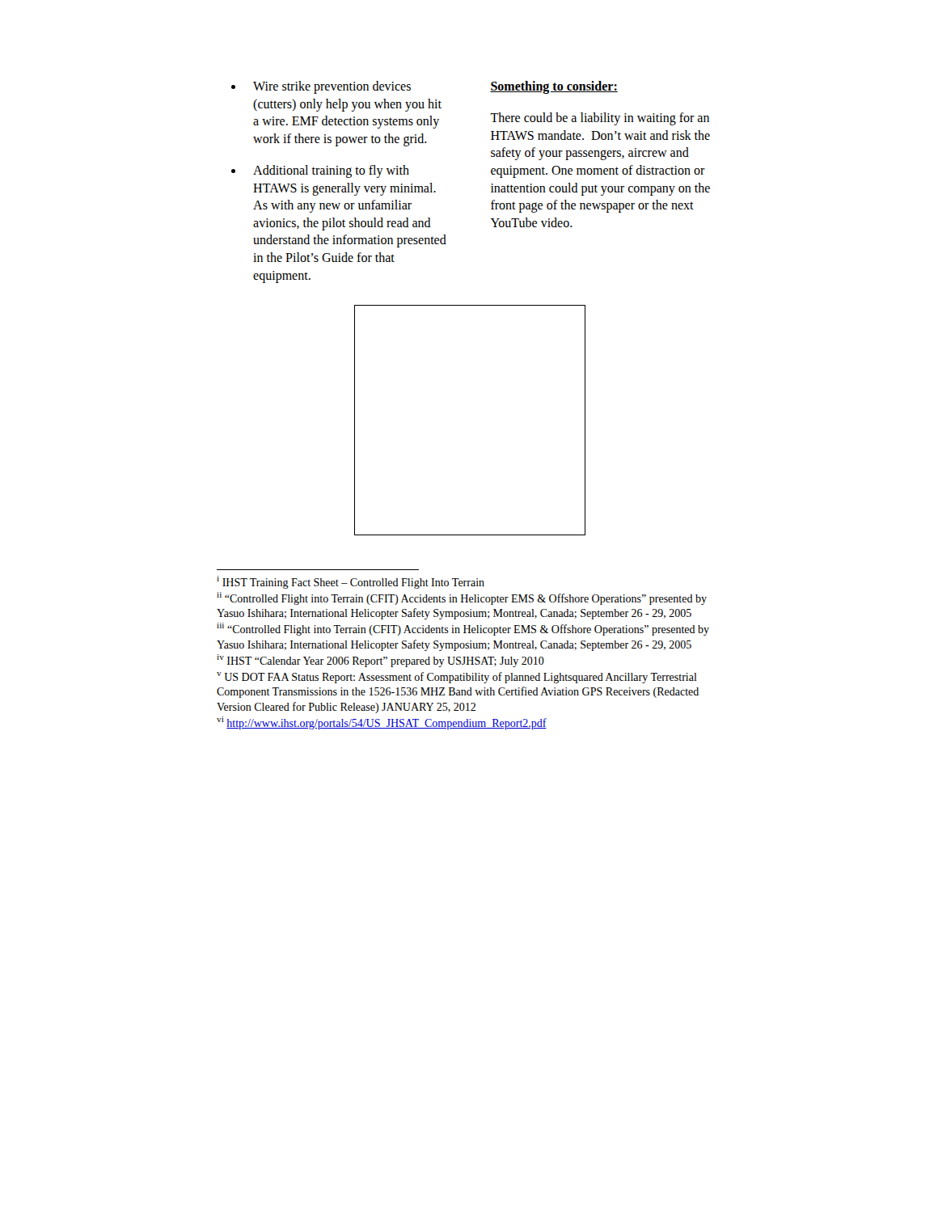Wire strike prevention devices (cutters) only help you when you hit a wire. EMF detection systems only work if there is power to the grid.
Additional training to fly with HTAWS is generally very minimal. As with any new or unfamiliar avionics, the pilot should read and understand the information presented in the Pilot’s Guide for that equipment.
Something to consider:
There could be a liability in waiting for an HTAWS mandate. Don’t wait and risk the safety of your passengers, aircrew and equipment. One moment of distraction or inattention could put your company on the front page of the newspaper or the next YouTube video.
i IHST Training Fact Sheet – Controlled Flight Into Terrain
ii “Controlled Flight into Terrain (CFIT) Accidents in Helicopter EMS & Offshore Operations” presented by Yasuo Ishihara; International Helicopter Safety Symposium; Montreal, Canada; September 26 - 29, 2005
iii “Controlled Flight into Terrain (CFIT) Accidents in Helicopter EMS & Offshore Operations” presented by Yasuo Ishihara; International Helicopter Safety Symposium; Montreal, Canada; September 26 - 29, 2005
iv IHST “Calendar Year 2006 Report” prepared by USJHSAT; July 2010
v US DOT FAA Status Report: Assessment of Compatibility of planned Lightsquared Ancillary Terrestrial Component Transmissions in the 1526-1536 MHZ Band with Certified Aviation GPS Receivers (Redacted Version Cleared for Public Release) JANUARY 25, 2012
vi http://www.ihst.org/portals/54/US_JHSAT_Compendium_Report2.pdf